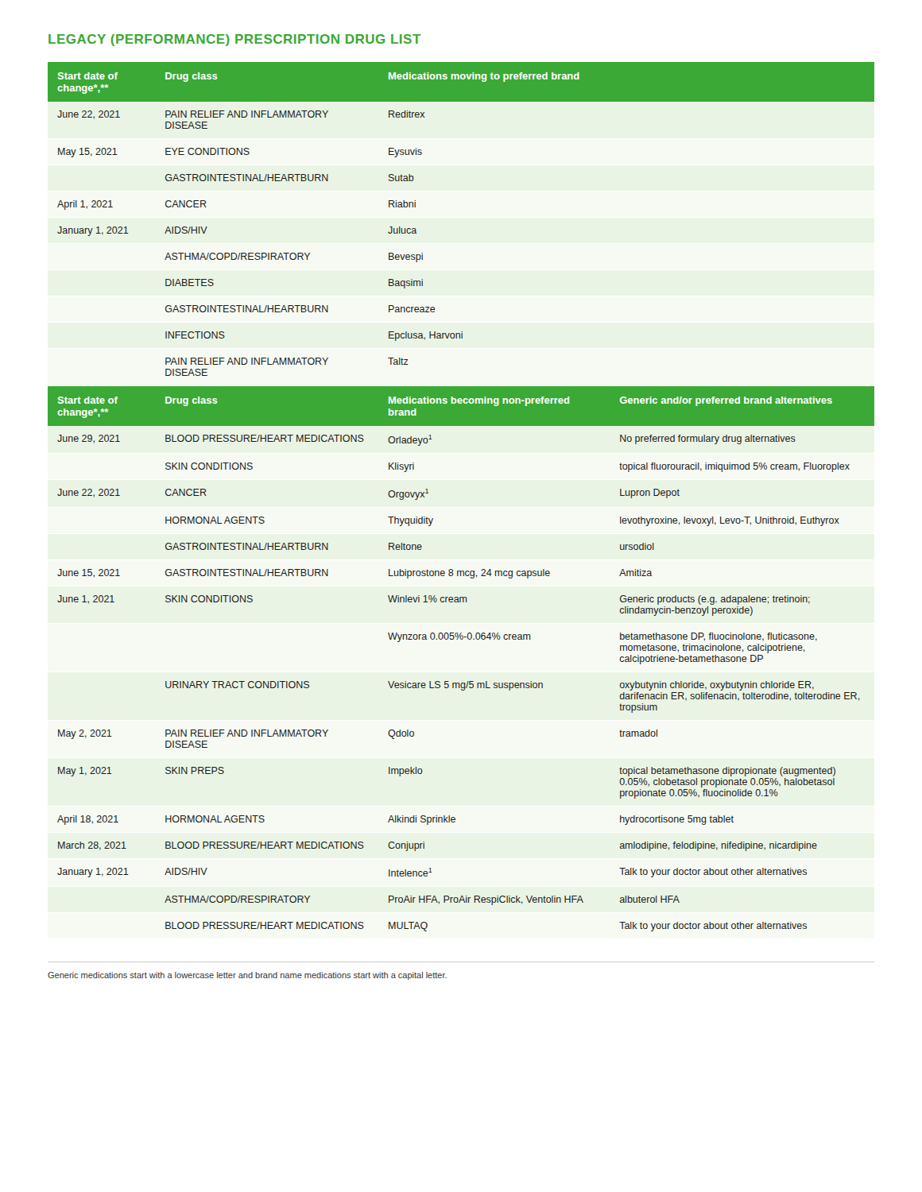Legacy (Performance) Prescription Drug List
| Start date of change*,** | Drug class | Medications moving to preferred brand |
| --- | --- | --- |
| June 22, 2021 | PAIN RELIEF AND INFLAMMATORY DISEASE | Reditrex |
| May 15, 2021 | EYE CONDITIONS | Eysuvis |
| | GASTROINTESTINAL/HEARTBURN | Sutab |
| April 1, 2021 | CANCER | Riabni |
| January 1, 2021 | AIDS/HIV | Juluca |
| | ASTHMA/COPD/RESPIRATORY | Bevespi |
| | DIABETES | Baqsimi |
| | GASTROINTESTINAL/HEARTBURN | Pancreaze |
| | INFECTIONS | Epclusa, Harvoni |
| | PAIN RELIEF AND INFLAMMATORY DISEASE | Taltz |
| Start date of change*,** | Drug class | Medications becoming non-preferred brand | Generic and/or preferred brand alternatives |
| June 29, 2021 | BLOOD PRESSURE/HEART MEDICATIONS | Orladeyo 1 | No preferred formulary drug alternatives |
| | SKIN CONDITIONS | Klisyri | topical fluorouracil, imiquimod 5% cream, Fluoroplex |
| June 22, 2021 | CANCER | Orgovyx 1 | Lupron Depot |
| | HORMONAL AGENTS | Thyquidity | levothyroxine, levoxyl, Levo-T, Unithroid, Euthyrox |
| | GASTROINTESTINAL/HEARTBURN | Reltone | ursodiol |
| June 15, 2021 | GASTROINTESTINAL/HEARTBURN | Lubiprostone 8 mcg, 24 mcg capsule | Amitiza |
| June 1, 2021 | SKIN CONDITIONS | Winlevi 1% cream | Generic products (e.g. adapalene; tretinoin; clindamycin-benzoyl peroxide) |
| | | Wynzora 0.005%-0.064% cream | betamethasone DP, fluocinolone, fluticasone, mometasone, trimacinolone, calcipotriene, calcipotriene-betamethasone DP |
| | URINARY TRACT CONDITIONS | Vesicare LS 5 mg/5 mL suspension | oxybutynin chloride, oxybutynin chloride ER, darifenacin ER, solifenacin, tolterodine, tolterodine ER, tropsium |
| May 2, 2021 | PAIN RELIEF AND INFLAMMATORY DISEASE | Qdolo | tramadol |
| May 1, 2021 | SKIN PREPS | Impeklo | topical betamethasone dipropionate (augmented) 0.05%, clobetasol propionate 0.05%, halobetasol propionate 0.05%, fluocinolide 0.1% |
| April 18, 2021 | HORMONAL AGENTS | Alkindi Sprinkle | hydrocortisone 5mg tablet |
| March 28, 2021 | BLOOD PRESSURE/HEART MEDICATIONS | Conjupri | amlodipine, felodipine, nifedipine, nicardipine |
| January 1, 2021 | AIDS/HIV | Intelence 1 | Talk to your doctor about other alternatives |
| | ASTHMA/COPD/RESPIRATORY | ProAir HFA, ProAir RespiClick, Ventolin HFA | albuterol HFA |
| | BLOOD PRESSURE/HEART MEDICATIONS | MULTAQ | Talk to your doctor about other alternatives |
Generic medications start with a lowercase letter and brand name medications start with a capital letter.